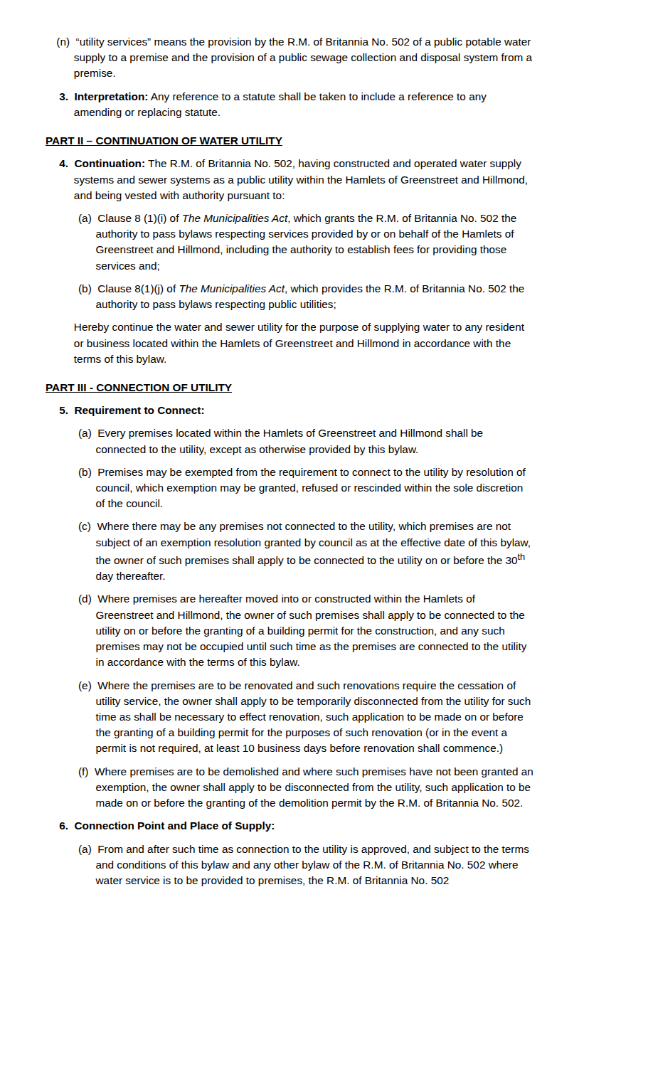(n) “utility services” means the provision by the R.M. of Britannia No. 502 of a public potable water supply to a premise and the provision of a public sewage collection and disposal system from a premise.
3. Interpretation: Any reference to a statute shall be taken to include a reference to any amending or replacing statute.
PART II – CONTINUATION OF WATER UTILITY
4. Continuation: The R.M. of Britannia No. 502, having constructed and operated water supply systems and sewer systems as a public utility within the Hamlets of Greenstreet and Hillmond, and being vested with authority pursuant to:
(a) Clause 8 (1)(i) of The Municipalities Act, which grants the R.M. of Britannia No. 502 the authority to pass bylaws respecting services provided by or on behalf of the Hamlets of Greenstreet and Hillmond, including the authority to establish fees for providing those services and;
(b) Clause 8(1)(j) of The Municipalities Act, which provides the R.M. of Britannia No. 502 the authority to pass bylaws respecting public utilities;
Hereby continue the water and sewer utility for the purpose of supplying water to any resident or business located within the Hamlets of Greenstreet and Hillmond in accordance with the terms of this bylaw.
PART III - CONNECTION OF UTILITY
5. Requirement to Connect:
(a) Every premises located within the Hamlets of Greenstreet and Hillmond shall be connected to the utility, except as otherwise provided by this bylaw.
(b) Premises may be exempted from the requirement to connect to the utility by resolution of council, which exemption may be granted, refused or rescinded within the sole discretion of the council.
(c) Where there may be any premises not connected to the utility, which premises are not subject of an exemption resolution granted by council as at the effective date of this bylaw, the owner of such premises shall apply to be connected to the utility on or before the 30th day thereafter.
(d) Where premises are hereafter moved into or constructed within the Hamlets of Greenstreet and Hillmond, the owner of such premises shall apply to be connected to the utility on or before the granting of a building permit for the construction, and any such premises may not be occupied until such time as the premises are connected to the utility in accordance with the terms of this bylaw.
(e) Where the premises are to be renovated and such renovations require the cessation of utility service, the owner shall apply to be temporarily disconnected from the utility for such time as shall be necessary to effect renovation, such application to be made on or before the granting of a building permit for the purposes of such renovation (or in the event a permit is not required, at least 10 business days before renovation shall commence.)
(f) Where premises are to be demolished and where such premises have not been granted an exemption, the owner shall apply to be disconnected from the utility, such application to be made on or before the granting of the demolition permit by the R.M. of Britannia No. 502.
6. Connection Point and Place of Supply:
(a) From and after such time as connection to the utility is approved, and subject to the terms and conditions of this bylaw and any other bylaw of the R.M. of Britannia No. 502 where water service is to be provided to premises, the R.M. of Britannia No. 502